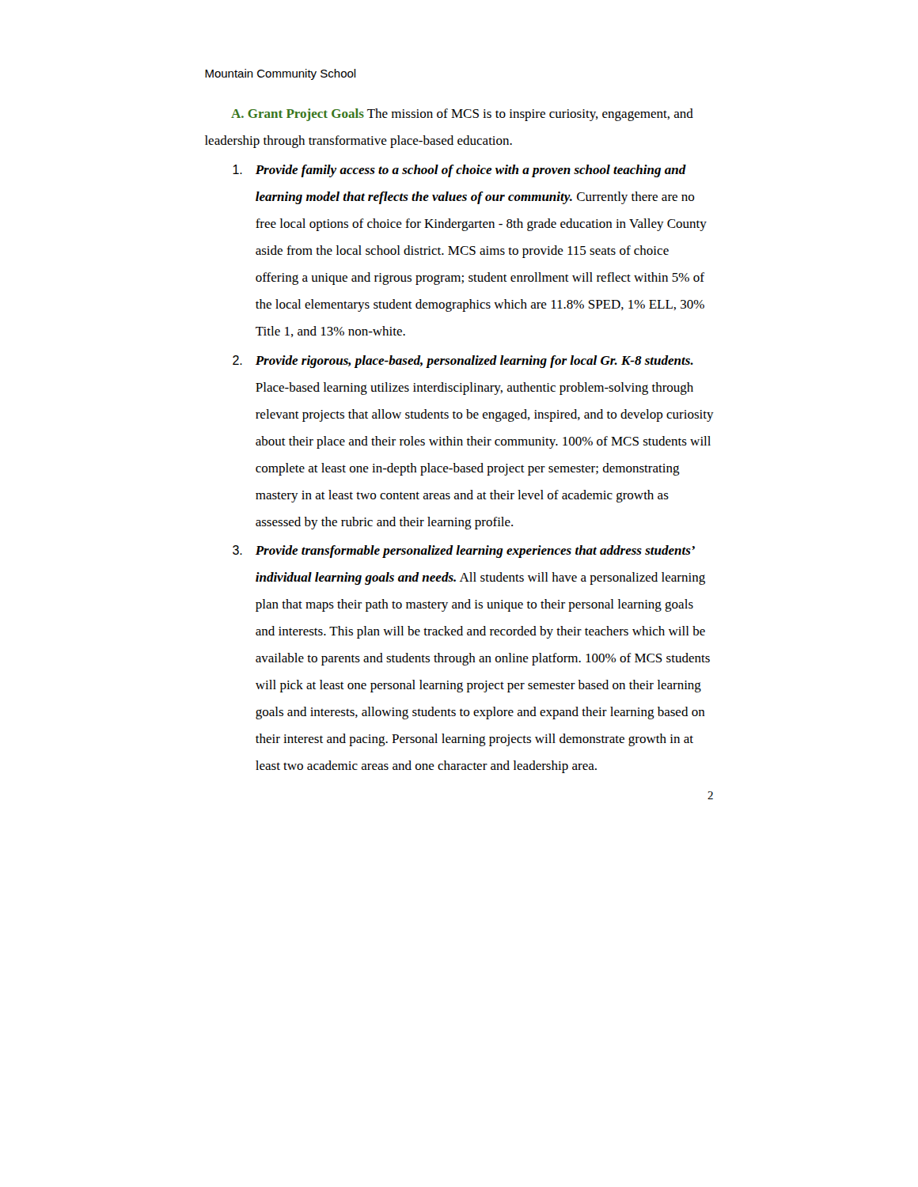Mountain Community School
A. Grant Project Goals The mission of MCS is to inspire curiosity, engagement, and leadership through transformative place-based education.
Provide family access to a school of choice with a proven school teaching and learning model that reflects the values of our community. Currently there are no free local options of choice for Kindergarten - 8th grade education in Valley County aside from the local school district. MCS aims to provide 115 seats of choice offering a unique and rigrous program; student enrollment will reflect within 5% of the local elementarys student demographics which are 11.8% SPED, 1% ELL, 30% Title 1, and 13% non-white.
Provide rigorous, place-based, personalized learning for local Gr. K-8 students. Place-based learning utilizes interdisciplinary, authentic problem-solving through relevant projects that allow students to be engaged, inspired, and to develop curiosity about their place and their roles within their community. 100% of MCS students will complete at least one in-depth place-based project per semester; demonstrating mastery in at least two content areas and at their level of academic growth as assessed by the rubric and their learning profile.
Provide transformable personalized learning experiences that address students’ individual learning goals and needs. All students will have a personalized learning plan that maps their path to mastery and is unique to their personal learning goals and interests. This plan will be tracked and recorded by their teachers which will be available to parents and students through an online platform. 100% of MCS students will pick at least one personal learning project per semester based on their learning goals and interests, allowing students to explore and expand their learning based on their interest and pacing. Personal learning projects will demonstrate growth in at least two academic areas and one character and leadership area.
2